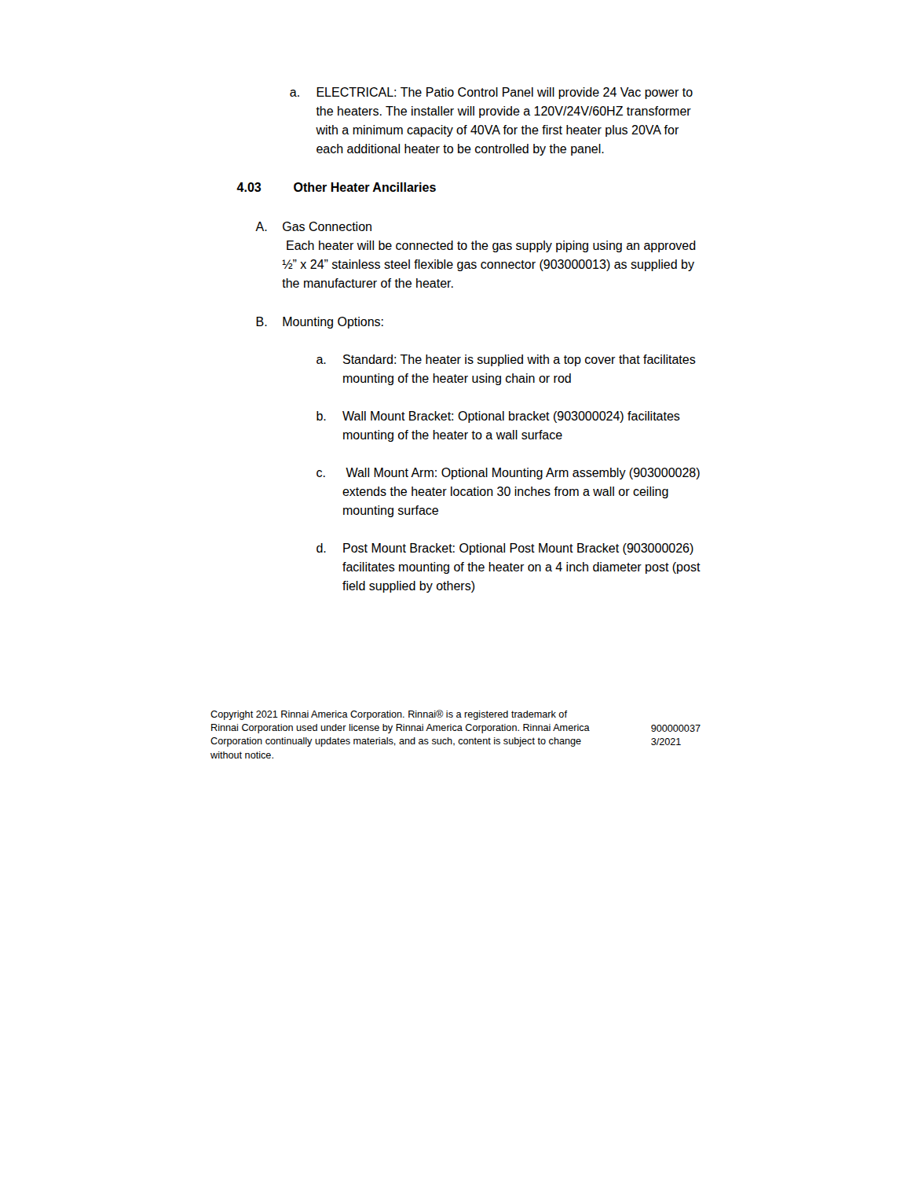a.
ELECTRICAL: The Patio Control Panel will provide 24 Vac power to the heaters. The installer will provide a 120V/24V/60HZ transformer with a minimum capacity of 40VA for the first heater plus 20VA for each additional heater to be controlled by the panel.
4.03
Other Heater Ancillaries
A.
Gas Connection
Each heater will be connected to the gas supply piping using an approved ½” x 24” stainless steel flexible gas connector (903000013) as supplied by the manufacturer of the heater.
B.
Mounting Options:
a.
Standard: The heater is supplied with a top cover that facilitates mounting of the heater using chain or rod
b.
Wall Mount Bracket: Optional bracket (903000024) facilitates mounting of the heater to a wall surface
c.
Wall Mount Arm: Optional Mounting Arm assembly (903000028) extends the heater location 30 inches from a wall or ceiling mounting surface
d.
Post Mount Bracket: Optional Post Mount Bracket (903000026) facilitates mounting of the heater on a 4 inch diameter post (post field supplied by others)
Copyright 2021 Rinnai America Corporation. Rinnai® is a registered trademark of Rinnai Corporation used under license by Rinnai America Corporation. Rinnai America Corporation continually updates materials, and as such, content is subject to change without notice.
900000037
3/2021